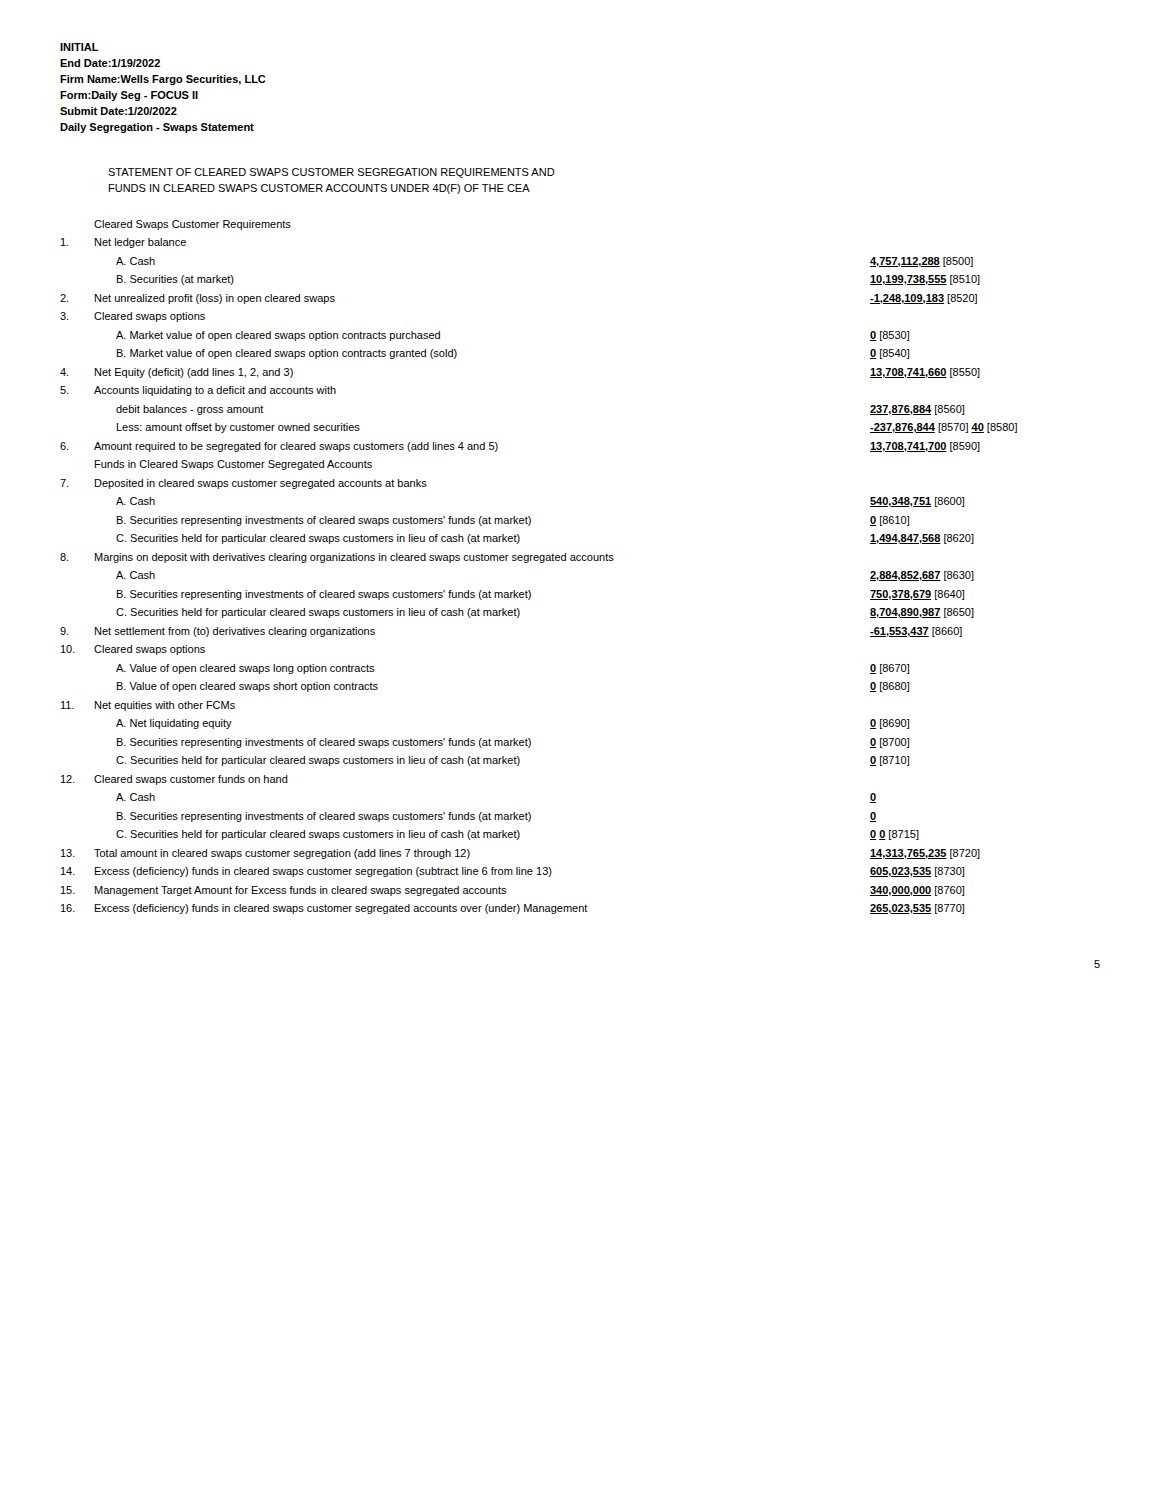INITIAL
End Date:1/19/2022
Firm Name:Wells Fargo Securities, LLC
Form:Daily Seg - FOCUS II
Submit Date:1/20/2022
Daily Segregation - Swaps Statement
STATEMENT OF CLEARED SWAPS CUSTOMER SEGREGATION REQUIREMENTS AND
FUNDS IN CLEARED SWAPS CUSTOMER ACCOUNTS UNDER 4D(F) OF THE CEA
| | Cleared Swaps Customer Requirements | |
| 1. | Net ledger balance | |
| | A. Cash | 4,757,112,288 [8500] |
| | B. Securities (at market) | 10,199,738,555 [8510] |
| 2. | Net unrealized profit (loss) in open cleared swaps | -1,248,109,183 [8520] |
| 3. | Cleared swaps options | |
| | A. Market value of open cleared swaps option contracts purchased | 0 [8530] |
| | B. Market value of open cleared swaps option contracts granted (sold) | 0 [8540] |
| 4. | Net Equity (deficit) (add lines 1, 2, and 3) | 13,708,741,660 [8550] |
| 5. | Accounts liquidating to a deficit and accounts with | |
| | debit balances - gross amount | 237,876,884 [8560] |
| | Less: amount offset by customer owned securities | -237,876,844 [8570] 40 [8580] |
| 6. | Amount required to be segregated for cleared swaps customers (add lines 4 and 5) | 13,708,741,700 [8590] |
| | Funds in Cleared Swaps Customer Segregated Accounts | |
| 7. | Deposited in cleared swaps customer segregated accounts at banks | |
| | A. Cash | 540,348,751 [8600] |
| | B. Securities representing investments of cleared swaps customers' funds (at market) | 0 [8610] |
| | C. Securities held for particular cleared swaps customers in lieu of cash (at market) | 1,494,847,568 [8620] |
| 8. | Margins on deposit with derivatives clearing organizations in cleared swaps customer segregated accounts | |
| | A. Cash | 2,884,852,687 [8630] |
| | B. Securities representing investments of cleared swaps customers' funds (at market) | 750,378,679 [8640] |
| | C. Securities held for particular cleared swaps customers in lieu of cash (at market) | 8,704,890,987 [8650] |
| 9. | Net settlement from (to) derivatives clearing organizations | -61,553,437 [8660] |
| 10. | Cleared swaps options | |
| | A. Value of open cleared swaps long option contracts | 0 [8670] |
| | B. Value of open cleared swaps short option contracts | 0 [8680] |
| 11. | Net equities with other FCMs | |
| | A. Net liquidating equity | 0 [8690] |
| | B. Securities representing investments of cleared swaps customers' funds (at market) | 0 [8700] |
| | C. Securities held for particular cleared swaps customers in lieu of cash (at market) | 0 [8710] |
| 12. | Cleared swaps customer funds on hand | |
| | A. Cash | 0 |
| | B. Securities representing investments of cleared swaps customers' funds (at market) | 0 |
| | C. Securities held for particular cleared swaps customers in lieu of cash (at market) | 0 0 [8715] |
| 13. | Total amount in cleared swaps customer segregation (add lines 7 through 12) | 14,313,765,235 [8720] |
| 14. | Excess (deficiency) funds in cleared swaps customer segregation (subtract line 6 from line 13) | 605,023,535 [8730] |
| 15. | Management Target Amount for Excess funds in cleared swaps segregated accounts | 340,000,000 [8760] |
| 16. | Excess (deficiency) funds in cleared swaps customer segregated accounts over (under) Management | 265,023,535 [8770] |
5